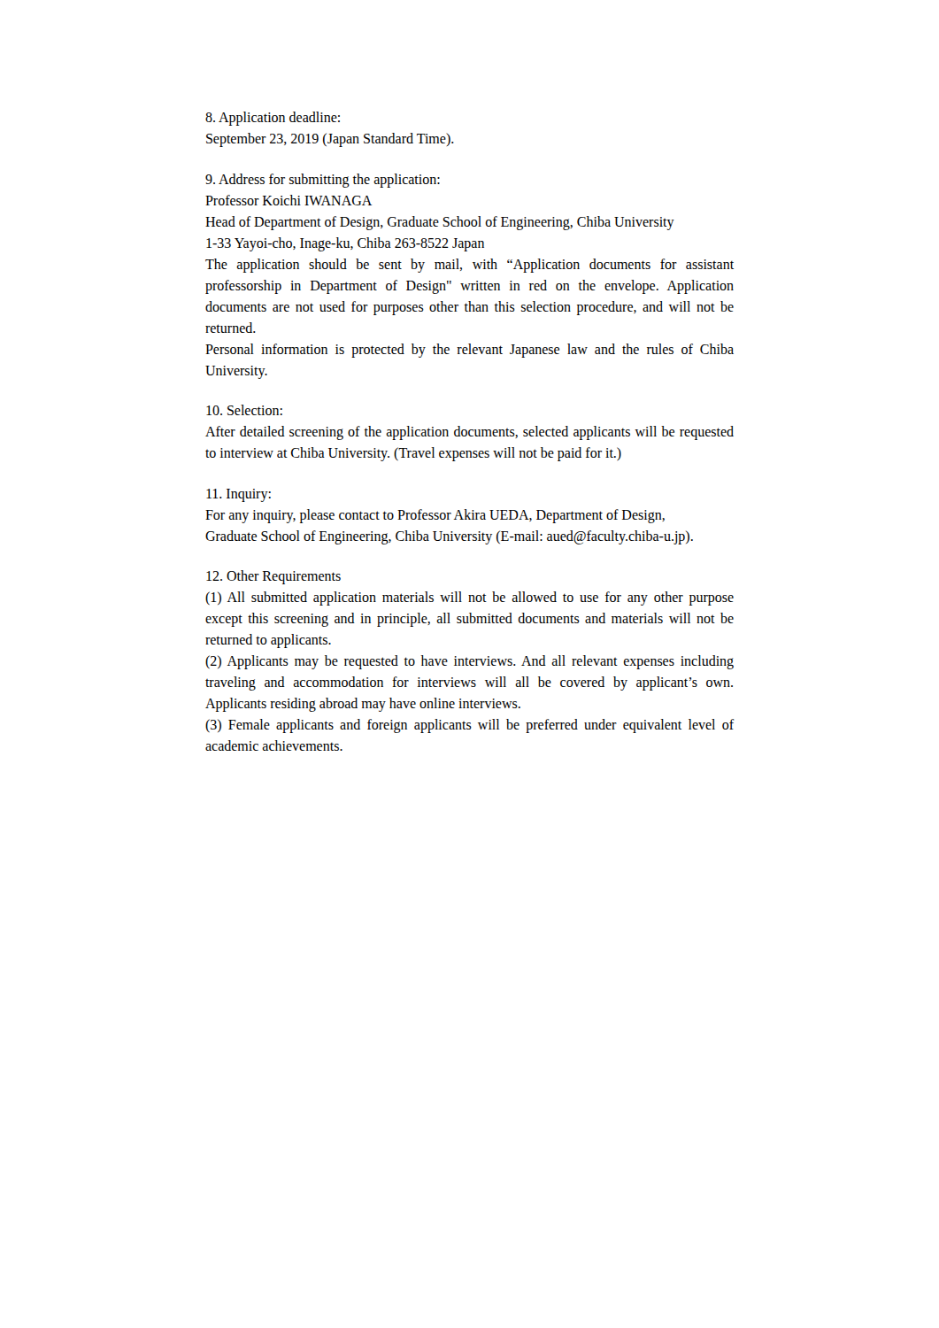8. Application deadline:
September 23, 2019 (Japan Standard Time).
9. Address for submitting the application:
Professor Koichi IWANAGA
Head of Department of Design, Graduate School of Engineering, Chiba University
1-33 Yayoi-cho, Inage-ku, Chiba 263-8522 Japan
The application should be sent by mail, with “Application documents for assistant professorship in Department of Design" written in red on the envelope. Application documents are not used for purposes other than this selection procedure, and will not be returned.
Personal information is protected by the relevant Japanese law and the rules of Chiba University.
10. Selection:
After detailed screening of the application documents, selected applicants will be requested to interview at Chiba University. (Travel expenses will not be paid for it.)
11. Inquiry:
For any inquiry, please contact to Professor Akira UEDA, Department of Design,
Graduate School of Engineering, Chiba University (E-mail: aued@faculty.chiba-u.jp).
12. Other Requirements
(1) All submitted application materials will not be allowed to use for any other purpose except this screening and in principle, all submitted documents and materials will not be returned to applicants.
(2) Applicants may be requested to have interviews. And all relevant expenses including traveling and accommodation for interviews will all be covered by applicant’s own. Applicants residing abroad may have online interviews.
(3) Female applicants and foreign applicants will be preferred under equivalent level of academic achievements.